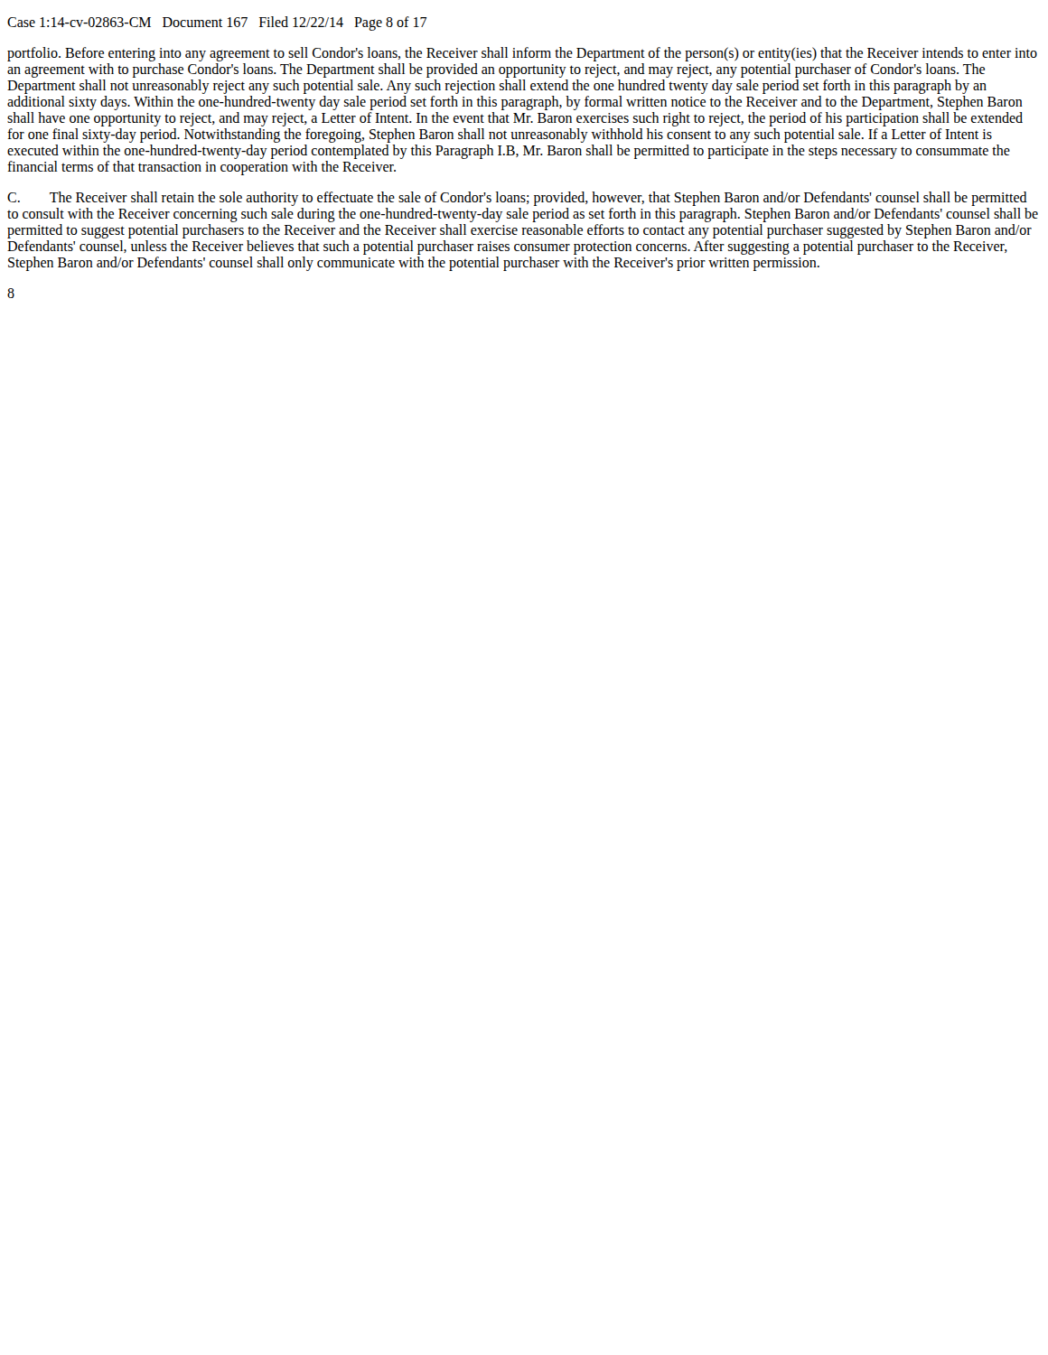Case 1:14-cv-02863-CM Document 167 Filed 12/22/14 Page 8 of 17
portfolio. Before entering into any agreement to sell Condor's loans, the Receiver shall inform the Department of the person(s) or entity(ies) that the Receiver intends to enter into an agreement with to purchase Condor's loans. The Department shall be provided an opportunity to reject, and may reject, any potential purchaser of Condor's loans. The Department shall not unreasonably reject any such potential sale. Any such rejection shall extend the one hundred twenty day sale period set forth in this paragraph by an additional sixty days. Within the one-hundred-twenty day sale period set forth in this paragraph, by formal written notice to the Receiver and to the Department, Stephen Baron shall have one opportunity to reject, and may reject, a Letter of Intent. In the event that Mr. Baron exercises such right to reject, the period of his participation shall be extended for one final sixty-day period. Notwithstanding the foregoing, Stephen Baron shall not unreasonably withhold his consent to any such potential sale. If a Letter of Intent is executed within the one-hundred-twenty-day period contemplated by this Paragraph I.B, Mr. Baron shall be permitted to participate in the steps necessary to consummate the financial terms of that transaction in cooperation with the Receiver.
C. The Receiver shall retain the sole authority to effectuate the sale of Condor's loans; provided, however, that Stephen Baron and/or Defendants' counsel shall be permitted to consult with the Receiver concerning such sale during the one-hundred-twenty-day sale period as set forth in this paragraph. Stephen Baron and/or Defendants' counsel shall be permitted to suggest potential purchasers to the Receiver and the Receiver shall exercise reasonable efforts to contact any potential purchaser suggested by Stephen Baron and/or Defendants' counsel, unless the Receiver believes that such a potential purchaser raises consumer protection concerns. After suggesting a potential purchaser to the Receiver, Stephen Baron and/or Defendants' counsel shall only communicate with the potential purchaser with the Receiver's prior written permission.
8